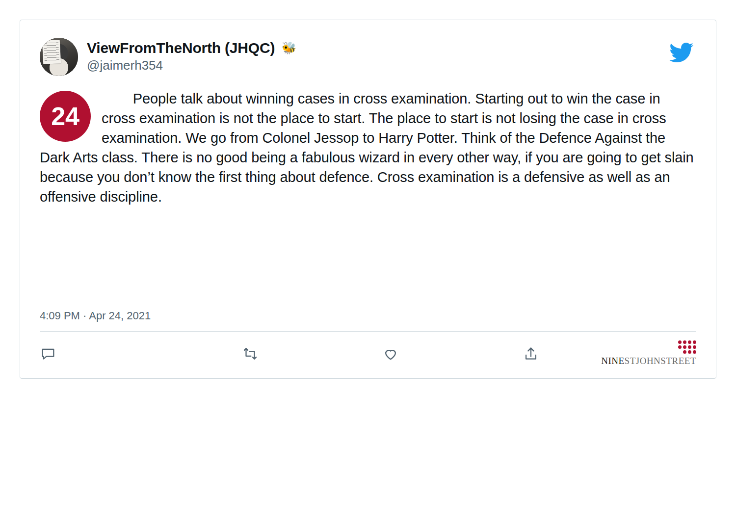ViewFromTheNorth (JHQC) 🐝 @jaimerh354
24
People talk about winning cases in cross examination. Starting out to win the case in cross examination is not the place to start. The place to start is not losing the case in cross examination. We go from Colonel Jessop to Harry Potter. Think of the Defence Against the Dark Arts class. There is no good being a fabulous wizard in every other way, if you are going to get slain because you don’t know the first thing about defence. Cross examination is a defensive as well as an offensive discipline.
4:09 PM · Apr 24, 2021
NINESTJOHNSTREET